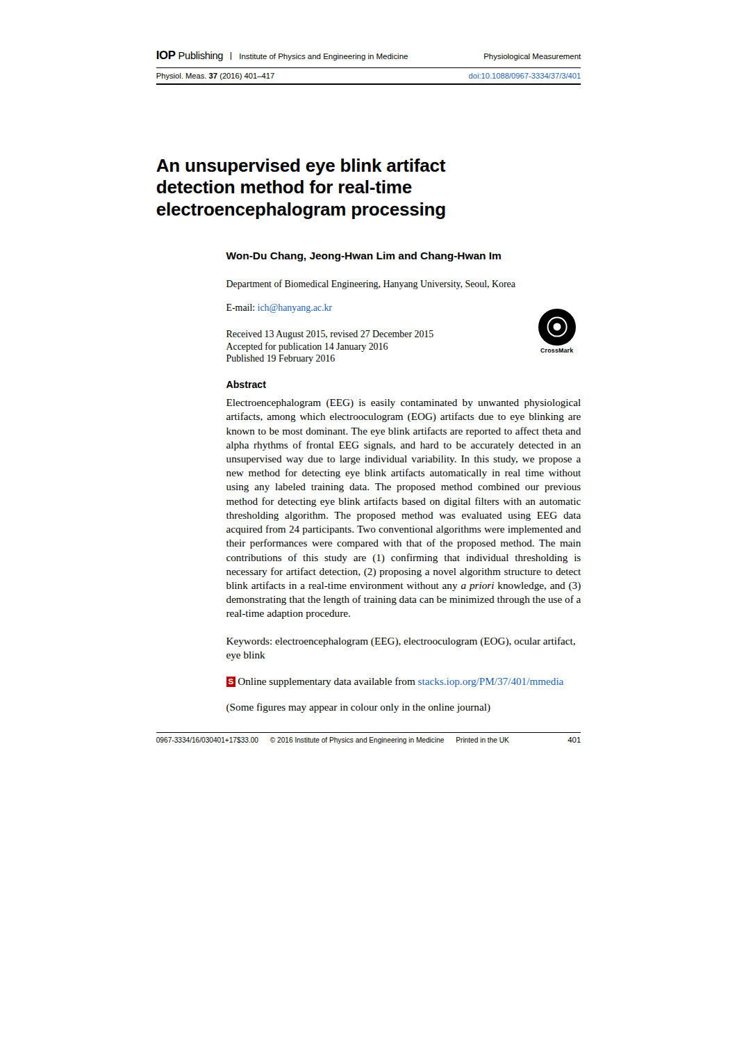IOP Publishing Institute of Physics and Engineering in Medicine
Physiological Measurement
Physiol. Meas. 37 (2016) 401–417
doi:10.1088/0967-3334/37/3/401
An unsupervised eye blink artifact
detection method for real-time
electroencephalogram processing
Won-Du Chang, Jeong-Hwan Lim and Chang-Hwan Im
Department of Biomedical Engineering, Hanyang University, Seoul, Korea
E-mail: ich@hanyang.ac.kr
Received 13 August 2015, revised 27 December 2015
Accepted for publication 14 January 2016
Published 19 February 2016
Abstract
Electroencephalogram (EEG) is easily contaminated by unwanted physiological artifacts, among which electrooculogram (EOG) artifacts due to eye blinking are known to be most dominant. The eye blink artifacts are reported to affect theta and alpha rhythms of frontal EEG signals, and hard to be accurately detected in an unsupervised way due to large individual variability. In this study, we propose a new method for detecting eye blink artifacts automatically in real time without using any labeled training data. The proposed method combined our previous method for detecting eye blink artifacts based on digital filters with an automatic thresholding algorithm. The proposed method was evaluated using EEG data acquired from 24 participants. Two conventional algorithms were implemented and their performances were compared with that of the proposed method. The main contributions of this study are (1) confirming that individual thresholding is necessary for artifact detection, (2) proposing a novel algorithm structure to detect blink artifacts in a real-time environment without any a priori knowledge, and (3) demonstrating that the length of training data can be minimized through the use of a real-time adaption procedure.
Keywords: electroencephalogram (EEG), electrooculogram (EOG), ocular artifact, eye blink
SOnline supplementary data available from stacks.iop.org/PM/37/401/mmedia
(Some figures may appear in colour only in the online journal)
CrossMark
0967-3334/16/030401+17$33.00 © 2016 Institute of Physics and Engineering in Medicine Printed in the UK
401